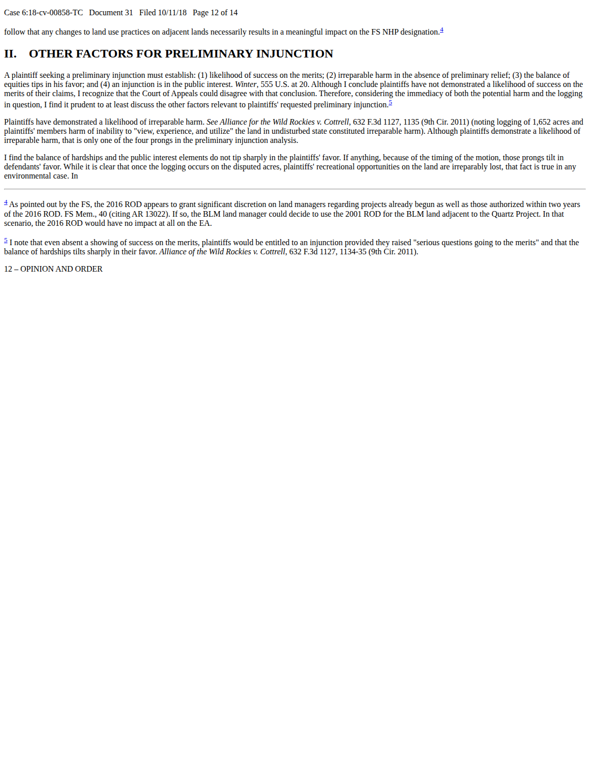Case 6:18-cv-00858-TC Document 31 Filed 10/11/18 Page 12 of 14
follow that any changes to land use practices on adjacent lands necessarily results in a meaningful impact on the FS NHP designation.4
II. OTHER FACTORS FOR PRELIMINARY INJUNCTION
A plaintiff seeking a preliminary injunction must establish: (1) likelihood of success on the merits; (2) irreparable harm in the absence of preliminary relief; (3) the balance of equities tips in his favor; and (4) an injunction is in the public interest. Winter, 555 U.S. at 20. Although I conclude plaintiffs have not demonstrated a likelihood of success on the merits of their claims, I recognize that the Court of Appeals could disagree with that conclusion. Therefore, considering the immediacy of both the potential harm and the logging in question, I find it prudent to at least discuss the other factors relevant to plaintiffs' requested preliminary injunction.5
Plaintiffs have demonstrated a likelihood of irreparable harm. See Alliance for the Wild Rockies v. Cottrell, 632 F.3d 1127, 1135 (9th Cir. 2011) (noting logging of 1,652 acres and plaintiffs' members harm of inability to "view, experience, and utilize" the land in undisturbed state constituted irreparable harm). Although plaintiffs demonstrate a likelihood of irreparable harm, that is only one of the four prongs in the preliminary injunction analysis.
I find the balance of hardships and the public interest elements do not tip sharply in the plaintiffs' favor. If anything, because of the timing of the motion, those prongs tilt in defendants' favor. While it is clear that once the logging occurs on the disputed acres, plaintiffs' recreational opportunities on the land are irreparably lost, that fact is true in any environmental case. In
4 As pointed out by the FS, the 2016 ROD appears to grant significant discretion on land managers regarding projects already begun as well as those authorized within two years of the 2016 ROD. FS Mem., 40 (citing AR 13022). If so, the BLM land manager could decide to use the 2001 ROD for the BLM land adjacent to the Quartz Project. In that scenario, the 2016 ROD would have no impact at all on the EA.
5 I note that even absent a showing of success on the merits, plaintiffs would be entitled to an injunction provided they raised "serious questions going to the merits" and that the balance of hardships tilts sharply in their favor. Alliance of the Wild Rockies v. Cottrell, 632 F.3d 1127, 1134-35 (9th Cir. 2011).
12 – OPINION AND ORDER